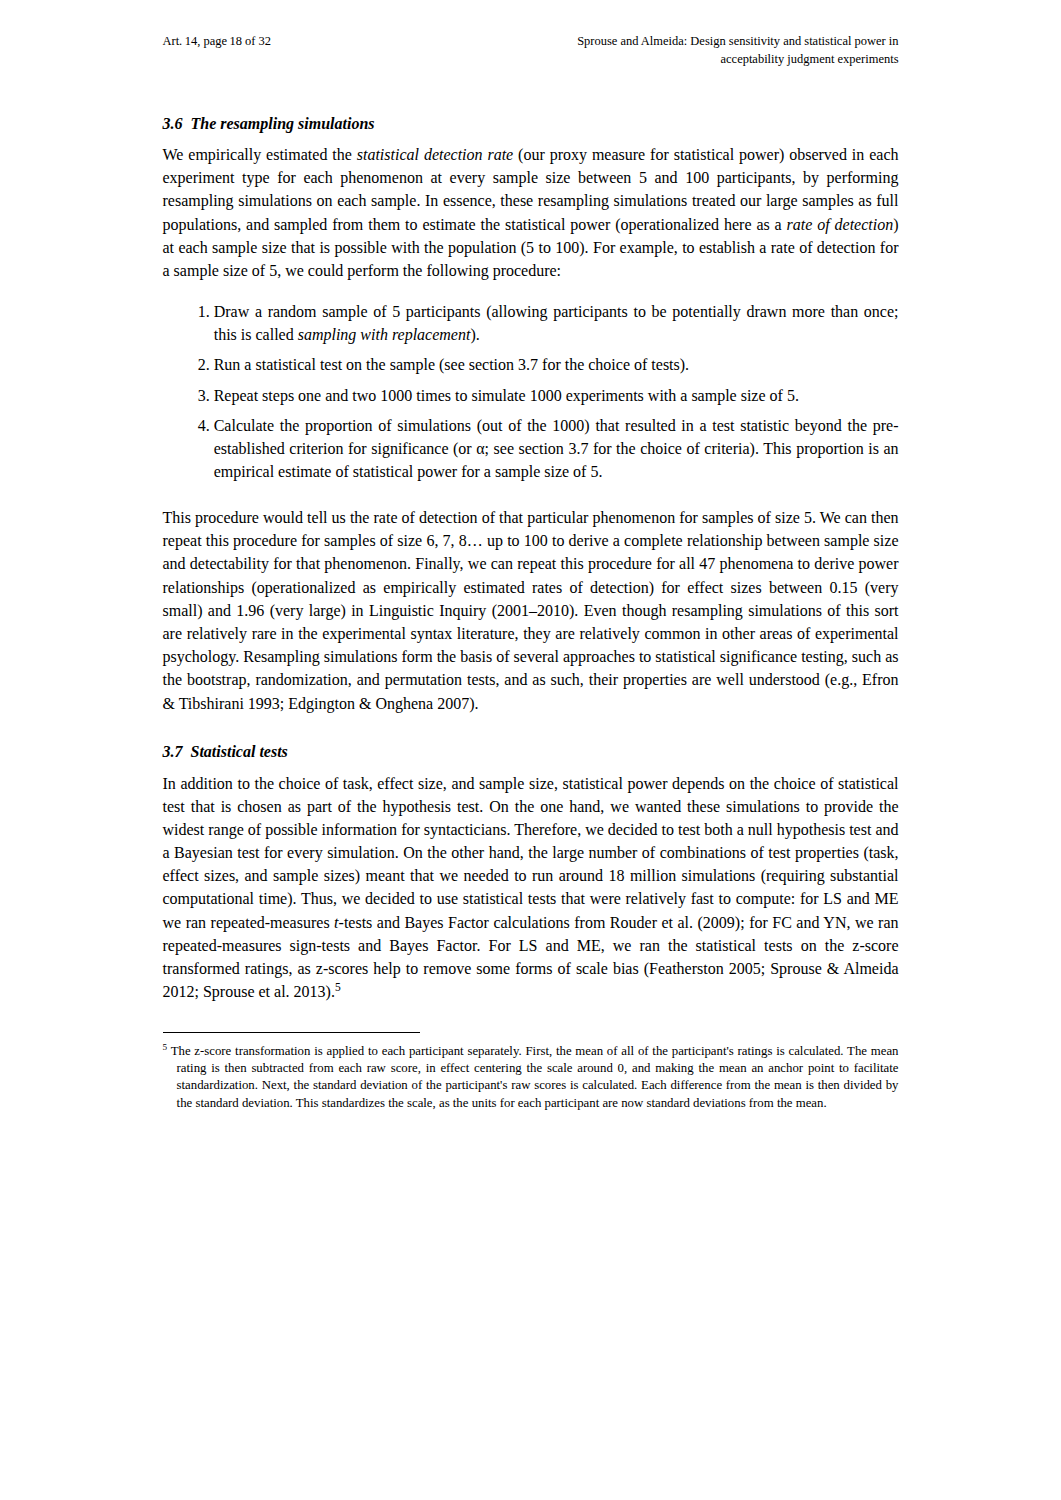Art. 14, page 18 of 32
Sprouse and Almeida: Design sensitivity and statistical power in
acceptability judgment experiments
3.6 The resampling simulations
We empirically estimated the statistical detection rate (our proxy measure for statistical power) observed in each experiment type for each phenomenon at every sample size between 5 and 100 participants, by performing resampling simulations on each sample. In essence, these resampling simulations treated our large samples as full populations, and sampled from them to estimate the statistical power (operationalized here as a rate of detection) at each sample size that is possible with the population (5 to 100). For example, to establish a rate of detection for a sample size of 5, we could perform the following procedure:
Draw a random sample of 5 participants (allowing participants to be potentially drawn more than once; this is called sampling with replacement).
Run a statistical test on the sample (see section 3.7 for the choice of tests).
Repeat steps one and two 1000 times to simulate 1000 experiments with a sample size of 5.
Calculate the proportion of simulations (out of the 1000) that resulted in a test statistic beyond the pre-established criterion for significance (or α; see section 3.7 for the choice of criteria). This proportion is an empirical estimate of statistical power for a sample size of 5.
This procedure would tell us the rate of detection of that particular phenomenon for samples of size 5. We can then repeat this procedure for samples of size 6, 7, 8… up to 100 to derive a complete relationship between sample size and detectability for that phenomenon. Finally, we can repeat this procedure for all 47 phenomena to derive power relationships (operationalized as empirically estimated rates of detection) for effect sizes between 0.15 (very small) and 1.96 (very large) in Linguistic Inquiry (2001–2010). Even though resampling simulations of this sort are relatively rare in the experimental syntax literature, they are relatively common in other areas of experimental psychology. Resampling simulations form the basis of several approaches to statistical significance testing, such as the bootstrap, randomization, and permutation tests, and as such, their properties are well understood (e.g., Efron & Tibshirani 1993; Edgington & Onghena 2007).
3.7 Statistical tests
In addition to the choice of task, effect size, and sample size, statistical power depends on the choice of statistical test that is chosen as part of the hypothesis test. On the one hand, we wanted these simulations to provide the widest range of possible information for syntacticians. Therefore, we decided to test both a null hypothesis test and a Bayesian test for every simulation. On the other hand, the large number of combinations of test properties (task, effect sizes, and sample sizes) meant that we needed to run around 18 million simulations (requiring substantial computational time). Thus, we decided to use statistical tests that were relatively fast to compute: for LS and ME we ran repeated-measures t-tests and Bayes Factor calculations from Rouder et al. (2009); for FC and YN, we ran repeated-measures sign-tests and Bayes Factor. For LS and ME, we ran the statistical tests on the z-score transformed ratings, as z-scores help to remove some forms of scale bias (Featherston 2005; Sprouse & Almeida 2012; Sprouse et al. 2013).5
5 The z-score transformation is applied to each participant separately. First, the mean of all of the participant's ratings is calculated. The mean rating is then subtracted from each raw score, in effect centering the scale around 0, and making the mean an anchor point to facilitate standardization. Next, the standard deviation of the participant's raw scores is calculated. Each difference from the mean is then divided by the standard deviation. This standardizes the scale, as the units for each participant are now standard deviations from the mean.